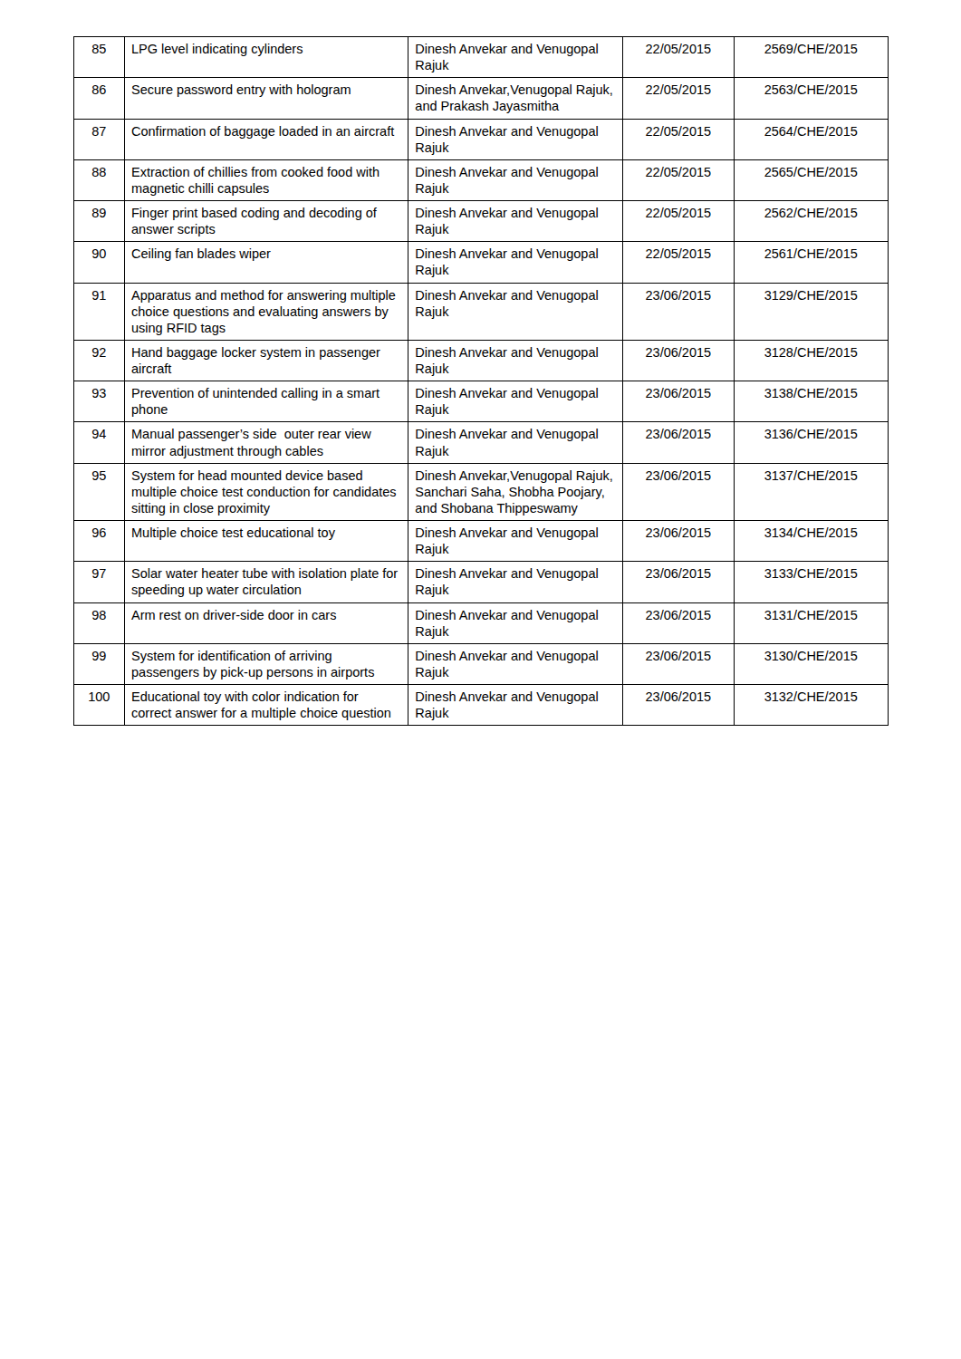| 85 | LPG level indicating cylinders | Dinesh Anvekar and Venugopal Rajuk | 22/05/2015 | 2569/CHE/2015 |
| 86 | Secure password entry with hologram | Dinesh Anvekar,Venugopal Rajuk, and Prakash Jayasmitha | 22/05/2015 | 2563/CHE/2015 |
| 87 | Confirmation of baggage loaded in an aircraft | Dinesh Anvekar and Venugopal Rajuk | 22/05/2015 | 2564/CHE/2015 |
| 88 | Extraction of chillies from cooked food with magnetic chilli capsules | Dinesh Anvekar and Venugopal Rajuk | 22/05/2015 | 2565/CHE/2015 |
| 89 | Finger print based coding and decoding of answer scripts | Dinesh Anvekar and Venugopal Rajuk | 22/05/2015 | 2562/CHE/2015 |
| 90 | Ceiling fan blades wiper | Dinesh Anvekar and Venugopal Rajuk | 22/05/2015 | 2561/CHE/2015 |
| 91 | Apparatus and method for answering multiple choice questions and evaluating answers by using RFID tags | Dinesh Anvekar and Venugopal Rajuk | 23/06/2015 | 3129/CHE/2015 |
| 92 | Hand baggage locker system in passenger aircraft | Dinesh Anvekar and Venugopal Rajuk | 23/06/2015 | 3128/CHE/2015 |
| 93 | Prevention of unintended calling in a smart phone | Dinesh Anvekar and Venugopal Rajuk | 23/06/2015 | 3138/CHE/2015 |
| 94 | Manual passenger’s side outer rear view mirror adjustment through cables | Dinesh Anvekar and Venugopal Rajuk | 23/06/2015 | 3136/CHE/2015 |
| 95 | System for head mounted device based multiple choice test conduction for candidates sitting in close proximity | Dinesh Anvekar,Venugopal Rajuk, Sanchari Saha, Shobha Poojary, and Shobana Thippeswamy | 23/06/2015 | 3137/CHE/2015 |
| 96 | Multiple choice test educational toy | Dinesh Anvekar and Venugopal Rajuk | 23/06/2015 | 3134/CHE/2015 |
| 97 | Solar water heater tube with isolation plate for speeding up water circulation | Dinesh Anvekar and Venugopal Rajuk | 23/06/2015 | 3133/CHE/2015 |
| 98 | Arm rest on driver-side door in cars | Dinesh Anvekar and Venugopal Rajuk | 23/06/2015 | 3131/CHE/2015 |
| 99 | System for identification of arriving passengers by pick-up persons in airports | Dinesh Anvekar and Venugopal Rajuk | 23/06/2015 | 3130/CHE/2015 |
| 100 | Educational toy with color indication for correct answer for a multiple choice question | Dinesh Anvekar and Venugopal Rajuk | 23/06/2015 | 3132/CHE/2015 |